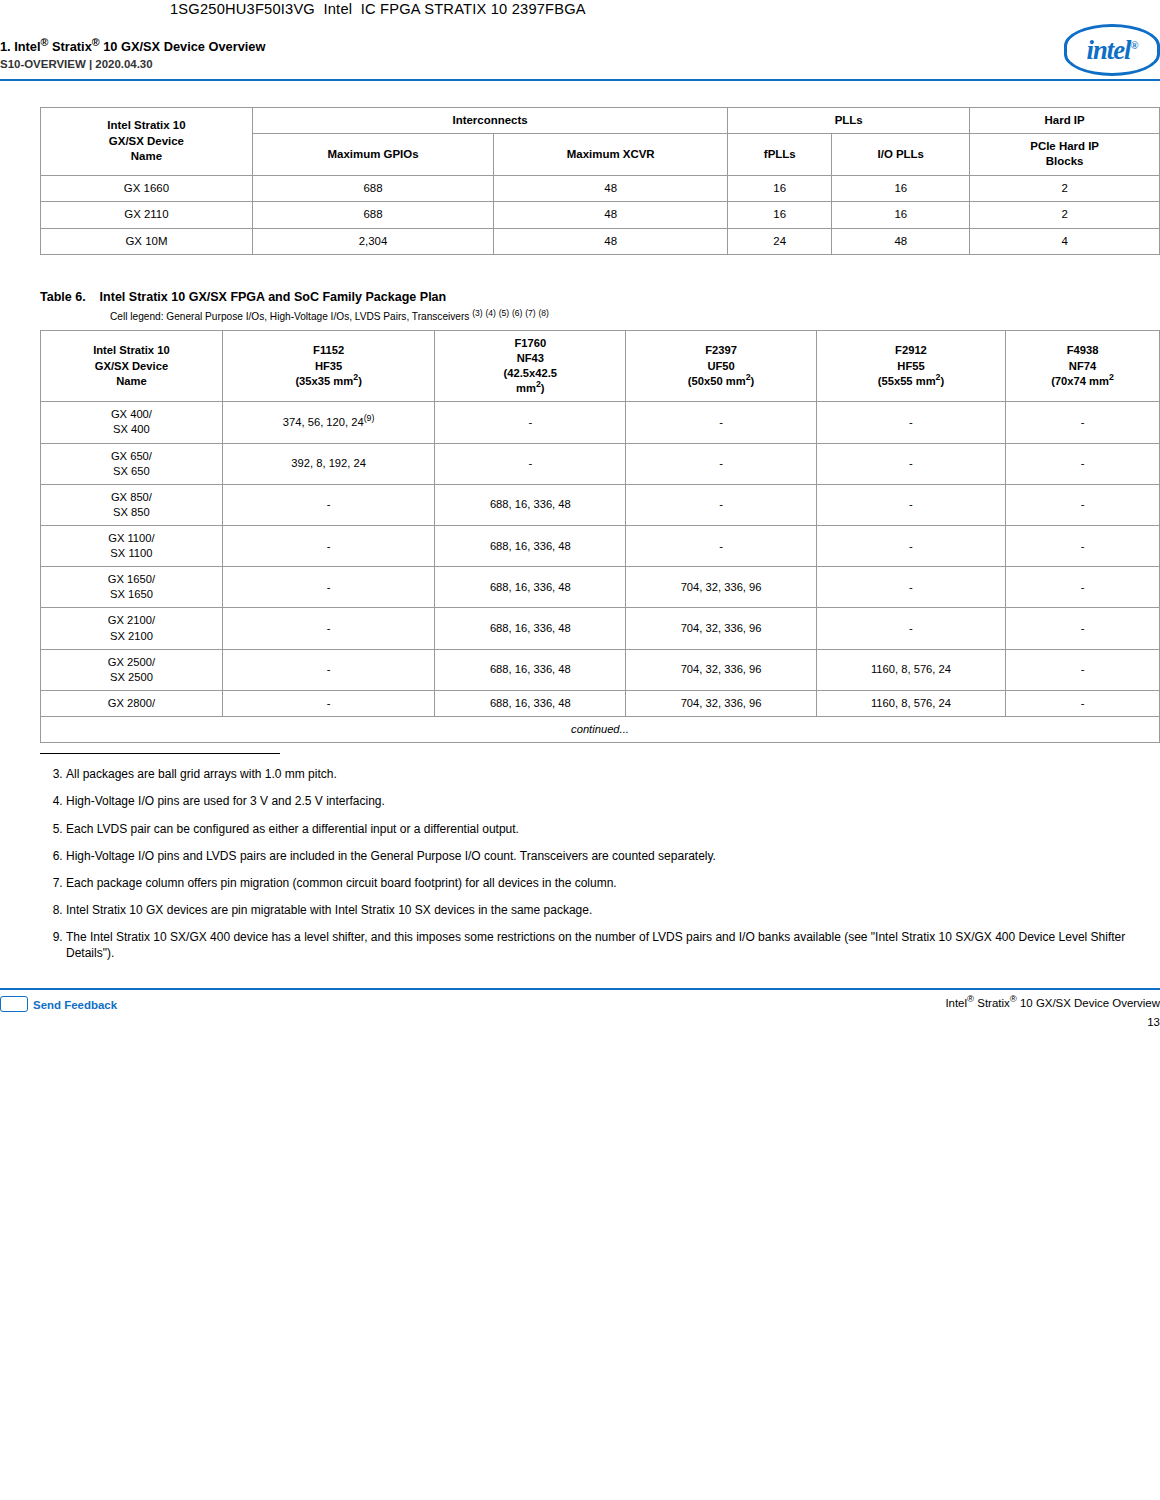1SG250HU3F50I3VG Intel IC FPGA STRATIX 10 2397FBGA
intel®
1. Intel® Stratix® 10 GX/SX Device Overview
S10-OVERVIEW | 2020.04.30
| Intel Stratix 10 GX/SX Device Name | Interconnects | PLLs | Hard IP |
| --- | --- | --- | --- |
| Maximum GPIOs | Maximum XCVR | fPLLs | I/O PLLs | PCIe Hard IP Blocks |
| GX 1660 | 688 | 48 | 16 | 16 | 2 |
| GX 2110 | 688 | 48 | 16 | 16 | 2 |
| GX 10M | 2,304 | 48 | 24 | 48 | 4 |
Table 6. Intel Stratix 10 GX/SX FPGA and SoC Family Package Plan
Cell legend: General Purpose I/Os, High-Voltage I/Os, LVDS Pairs, Transceivers (3) (4) (5) (6) (7) (8)
| Intel Stratix 10 GX/SX Device Name | F1152 HF35 (35x35 mm 2 ) | F1760 NF43 (42.5x42.5 mm 2 ) | F2397 UF50 (50x50 mm 2 ) | F2912 HF55 (55x55 mm 2 ) | F4938 NF74 (70x74 mm 2 |
| --- | --- | --- | --- | --- | --- |
| GX 400/ SX 400 | 374, 56, 120, 24 (9) | - | - | - | - |
| GX 650/ SX 650 | 392, 8, 192, 24 | - | - | - | - |
| GX 850/ SX 850 | - | 688, 16, 336, 48 | - | - | - |
| GX 1100/ SX 1100 | - | 688, 16, 336, 48 | - | - | - |
| GX 1650/ SX 1650 | - | 688, 16, 336, 48 | 704, 32, 336, 96 | - | - |
| GX 2100/ SX 2100 | - | 688, 16, 336, 48 | 704, 32, 336, 96 | - | - |
| GX 2500/ SX 2500 | - | 688, 16, 336, 48 | 704, 32, 336, 96 | 1160, 8, 576, 24 | - |
| GX 2800/ | - | 688, 16, 336, 48 | 704, 32, 336, 96 | 1160, 8, 576, 24 | - |
| continued... |
All packages are ball grid arrays with 1.0 mm pitch.
High-Voltage I/O pins are used for 3 V and 2.5 V interfacing.
Each LVDS pair can be configured as either a differential input or a differential output.
High-Voltage I/O pins and LVDS pairs are included in the General Purpose I/O count. Transceivers are counted separately.
Each package column offers pin migration (common circuit board footprint) for all devices in the column.
Intel Stratix 10 GX devices are pin migratable with Intel Stratix 10 SX devices in the same package.
The Intel Stratix 10 SX/GX 400 device has a level shifter, and this imposes some restrictions on the number of LVDS pairs and I/O banks available (see "Intel Stratix 10 SX/GX 400 Device Level Shifter Details").
Send Feedback
Intel® Stratix® 10 GX/SX Device Overview
13